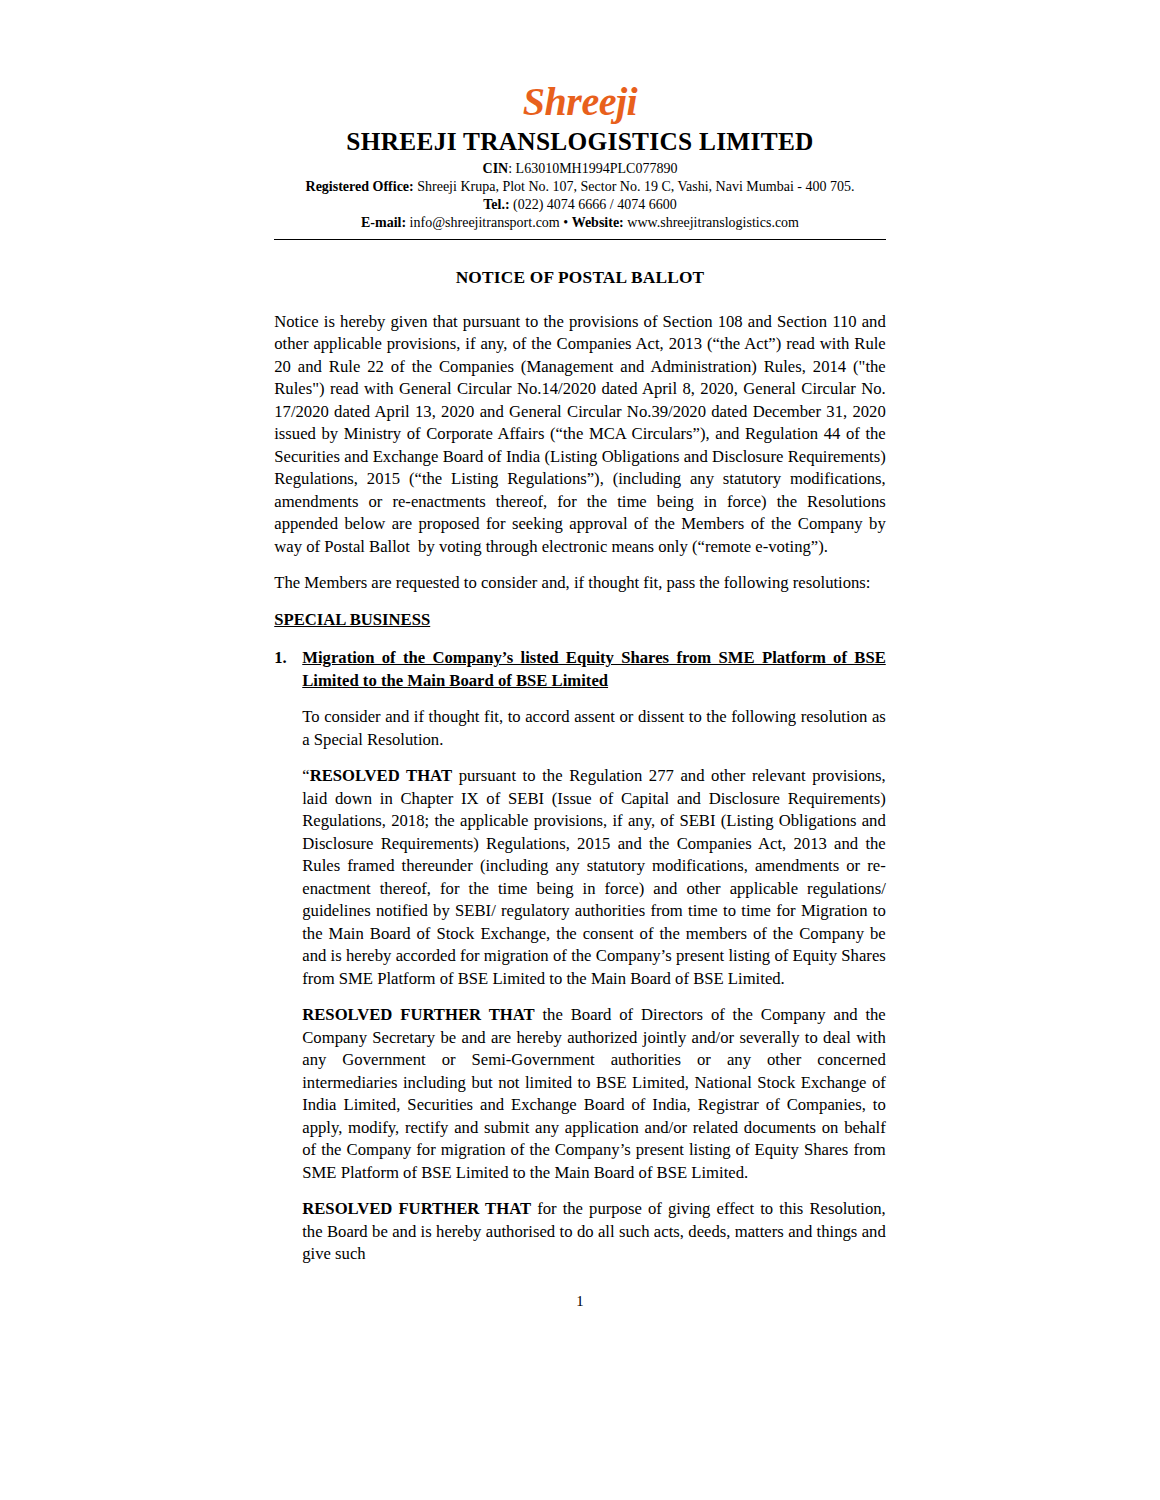Shreeji
SHREEJI TRANSLOGISTICS LIMITED
CIN: L63010MH1994PLC077890
Registered Office: Shreeji Krupa, Plot No. 107, Sector No. 19 C, Vashi, Navi Mumbai - 400 705.
Tel.: (022) 4074 6666 / 4074 6600
E-mail: info@shreejitransport.com • Website: www.shreejitranslogistics.com
NOTICE OF POSTAL BALLOT
Notice is hereby given that pursuant to the provisions of Section 108 and Section 110 and other applicable provisions, if any, of the Companies Act, 2013 (“the Act”) read with Rule 20 and Rule 22 of the Companies (Management and Administration) Rules, 2014 ("the Rules") read with General Circular No.14/2020 dated April 8, 2020, General Circular No. 17/2020 dated April 13, 2020 and General Circular No.39/2020 dated December 31, 2020 issued by Ministry of Corporate Affairs (“the MCA Circulars”), and Regulation 44 of the Securities and Exchange Board of India (Listing Obligations and Disclosure Requirements) Regulations, 2015 (“the Listing Regulations”), (including any statutory modifications, amendments or re-enactments thereof, for the time being in force) the Resolutions appended below are proposed for seeking approval of the Members of the Company by way of Postal Ballot by voting through electronic means only (“remote e-voting”).
The Members are requested to consider and, if thought fit, pass the following resolutions:
SPECIAL BUSINESS
Migration of the Company’s listed Equity Shares from SME Platform of BSE Limited to the Main Board of BSE Limited
To consider and if thought fit, to accord assent or dissent to the following resolution as a Special Resolution.
“RESOLVED THAT pursuant to the Regulation 277 and other relevant provisions, laid down in Chapter IX of SEBI (Issue of Capital and Disclosure Requirements) Regulations, 2018; the applicable provisions, if any, of SEBI (Listing Obligations and Disclosure Requirements) Regulations, 2015 and the Companies Act, 2013 and the Rules framed thereunder (including any statutory modifications, amendments or re-enactment thereof, for the time being in force) and other applicable regulations/ guidelines notified by SEBI/ regulatory authorities from time to time for Migration to the Main Board of Stock Exchange, the consent of the members of the Company be and is hereby accorded for migration of the Company’s present listing of Equity Shares from SME Platform of BSE Limited to the Main Board of BSE Limited.
RESOLVED FURTHER THAT the Board of Directors of the Company and the Company Secretary be and are hereby authorized jointly and/or severally to deal with any Government or Semi-Government authorities or any other concerned intermediaries including but not limited to BSE Limited, National Stock Exchange of India Limited, Securities and Exchange Board of India, Registrar of Companies, to apply, modify, rectify and submit any application and/or related documents on behalf of the Company for migration of the Company’s present listing of Equity Shares from SME Platform of BSE Limited to the Main Board of BSE Limited.
RESOLVED FURTHER THAT for the purpose of giving effect to this Resolution, the Board be and is hereby authorised to do all such acts, deeds, matters and things and give such
1